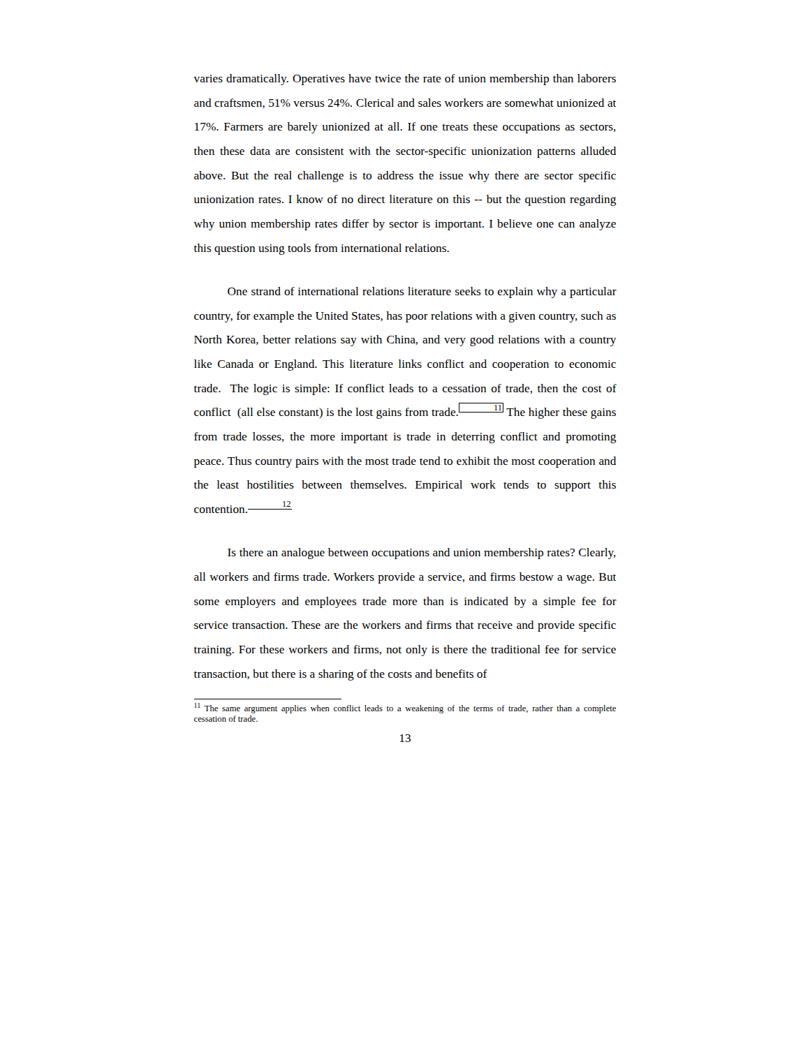varies dramatically. Operatives have twice the rate of union membership than laborers and craftsmen, 51% versus 24%. Clerical and sales workers are somewhat unionized at 17%. Farmers are barely unionized at all. If one treats these occupations as sectors, then these data are consistent with the sector-specific unionization patterns alluded above. But the real challenge is to address the issue why there are sector specific unionization rates. I know of no direct literature on this -- but the question regarding why union membership rates differ by sector is important. I believe one can analyze this question using tools from international relations.
One strand of international relations literature seeks to explain why a particular country, for example the United States, has poor relations with a given country, such as North Korea, better relations say with China, and very good relations with a country like Canada or England. This literature links conflict and cooperation to economic trade. The logic is simple: If conflict leads to a cessation of trade, then the cost of conflict (all else constant) is the lost gains from trade.11 The higher these gains from trade losses, the more important is trade in deterring conflict and promoting peace. Thus country pairs with the most trade tend to exhibit the most cooperation and the least hostilities between themselves. Empirical work tends to support this contention.12
Is there an analogue between occupations and union membership rates? Clearly, all workers and firms trade. Workers provide a service, and firms bestow a wage. But some employers and employees trade more than is indicated by a simple fee for service transaction. These are the workers and firms that receive and provide specific training. For these workers and firms, not only is there the traditional fee for service transaction, but there is a sharing of the costs and benefits of
11 The same argument applies when conflict leads to a weakening of the terms of trade, rather than a complete cessation of trade.
13